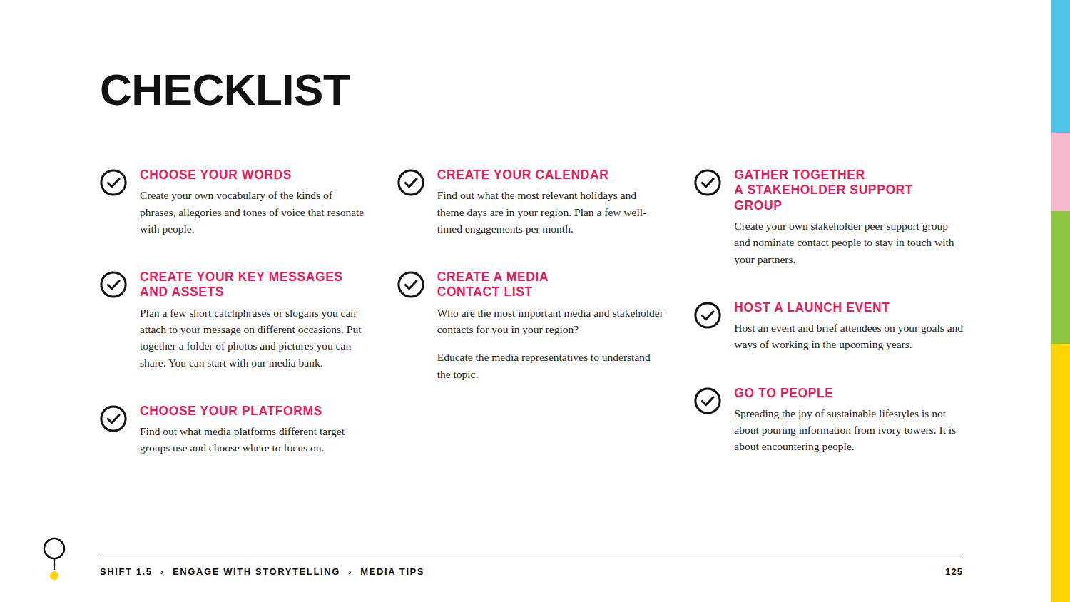Checklist
Choose your words
Create your own vocabulary of the kinds of phrases, allegories and tones of voice that resonate with people.
Create your key messages
and assets
Plan a few short catchphrases or slogans you can attach to your message on different occasions. Put together a folder of photos and pictures you can share. You can start with our media bank.
Choose your platforms
Find out what media platforms different target groups use and choose where to focus on.
Create your calendar
Find out what the most relevant holidays and theme days are in your region. Plan a few well-timed engagements per month.
Create a media
contact list
Who are the most important media and stakeholder contacts for you in your region?
Educate the media representatives to understand the topic.
Gather together
a stakeholder support
group
Create your own stakeholder peer support group and nominate contact people to stay in touch with your partners.
Host a launch event
Host an event and brief attendees on your goals and ways of working in the upcoming years.
Go to people
Spreading the joy of sustainable lifestyles is not about pouring information from ivory towers. It is about encountering people.
Shift 1.5 › Engage with storytelling › Media tips
125